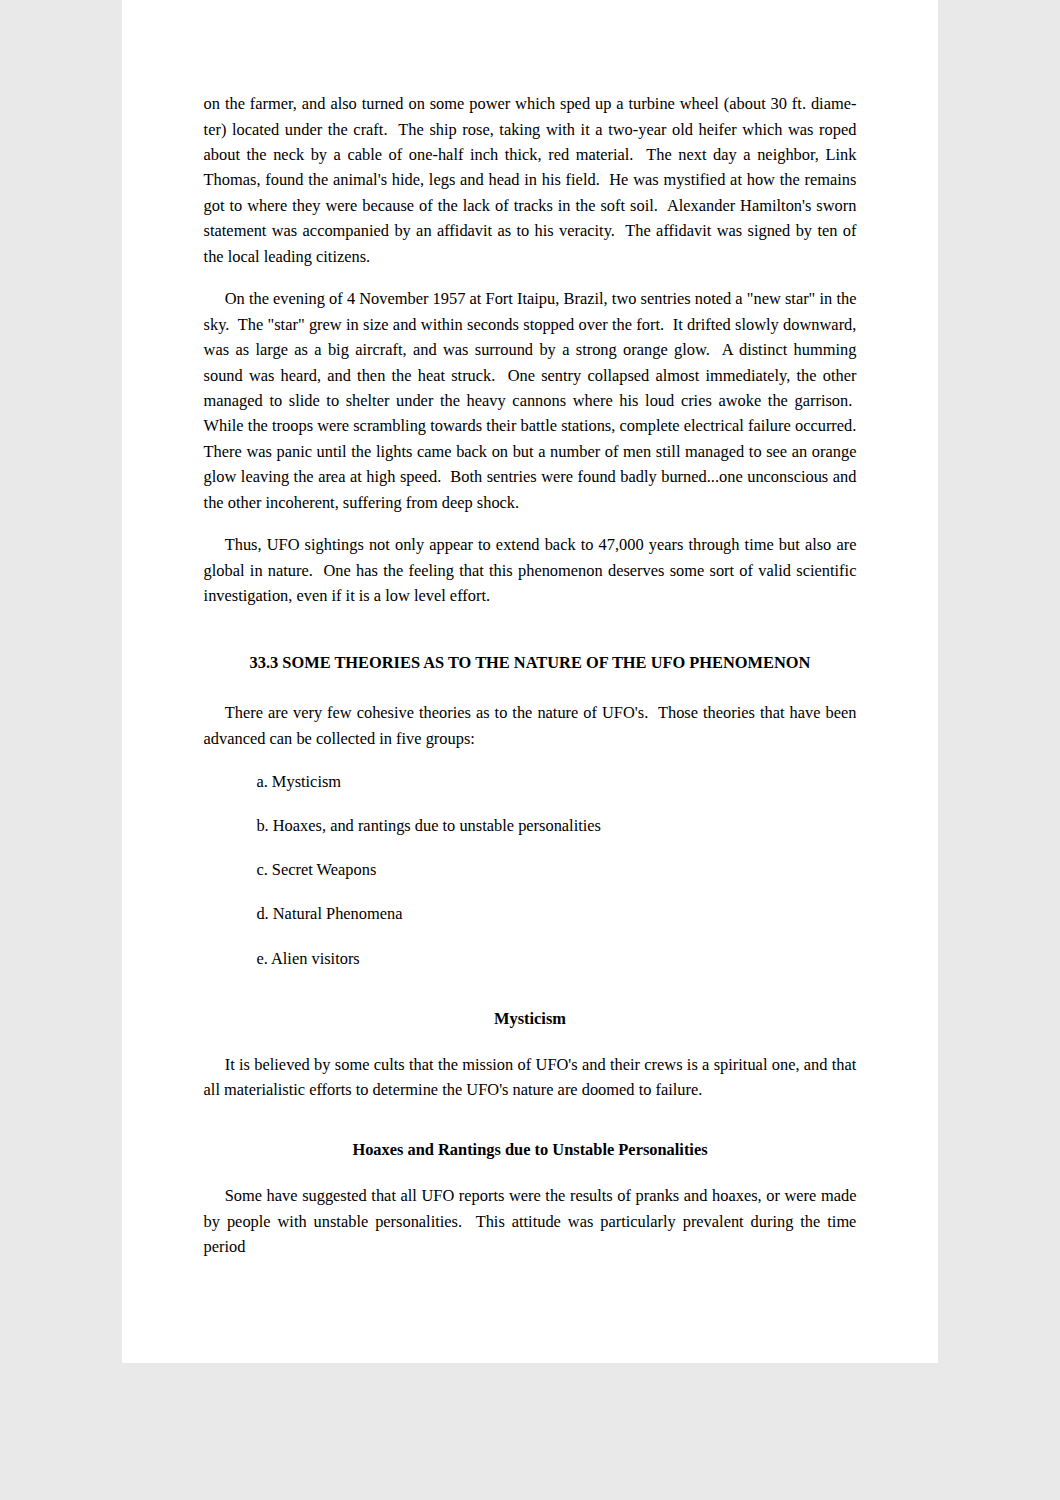on the farmer, and also turned on some power which sped up a turbine wheel (about 30 ft. diameter) located under the craft. The ship rose, taking with it a two-year old heifer which was roped about the neck by a cable of one-half inch thick, red material. The next day a neighbor, Link Thomas, found the animal's hide, legs and head in his field. He was mystified at how the remains got to where they were because of the lack of tracks in the soft soil. Alexander Hamilton's sworn statement was accompanied by an affidavit as to his veracity. The affidavit was signed by ten of the local leading citizens.
On the evening of 4 November 1957 at Fort Itaipu, Brazil, two sentries noted a "new star" in the sky. The "star" grew in size and within seconds stopped over the fort. It drifted slowly downward, was as large as a big aircraft, and was surround by a strong orange glow. A distinct humming sound was heard, and then the heat struck. One sentry collapsed almost immediately, the other managed to slide to shelter under the heavy cannons where his loud cries awoke the garrison. While the troops were scrambling towards their battle stations, complete electrical failure occurred. There was panic until the lights came back on but a number of men still managed to see an orange glow leaving the area at high speed. Both sentries were found badly burned...one unconscious and the other incoherent, suffering from deep shock.
Thus, UFO sightings not only appear to extend back to 47,000 years through time but also are global in nature. One has the feeling that this phenomenon deserves some sort of valid scientific investigation, even if it is a low level effort.
33.3 SOME THEORIES AS TO THE NATURE OF THE UFO PHENOMENON
There are very few cohesive theories as to the nature of UFO's. Those theories that have been advanced can be collected in five groups:
a. Mysticism
b. Hoaxes, and rantings due to unstable personalities
c. Secret Weapons
d. Natural Phenomena
e. Alien visitors
Mysticism
It is believed by some cults that the mission of UFO's and their crews is a spiritual one, and that all materialistic efforts to determine the UFO's nature are doomed to failure.
Hoaxes and Rantings due to Unstable Personalities
Some have suggested that all UFO reports were the results of pranks and hoaxes, or were made by people with unstable personalities. This attitude was particularly prevalent during the time period